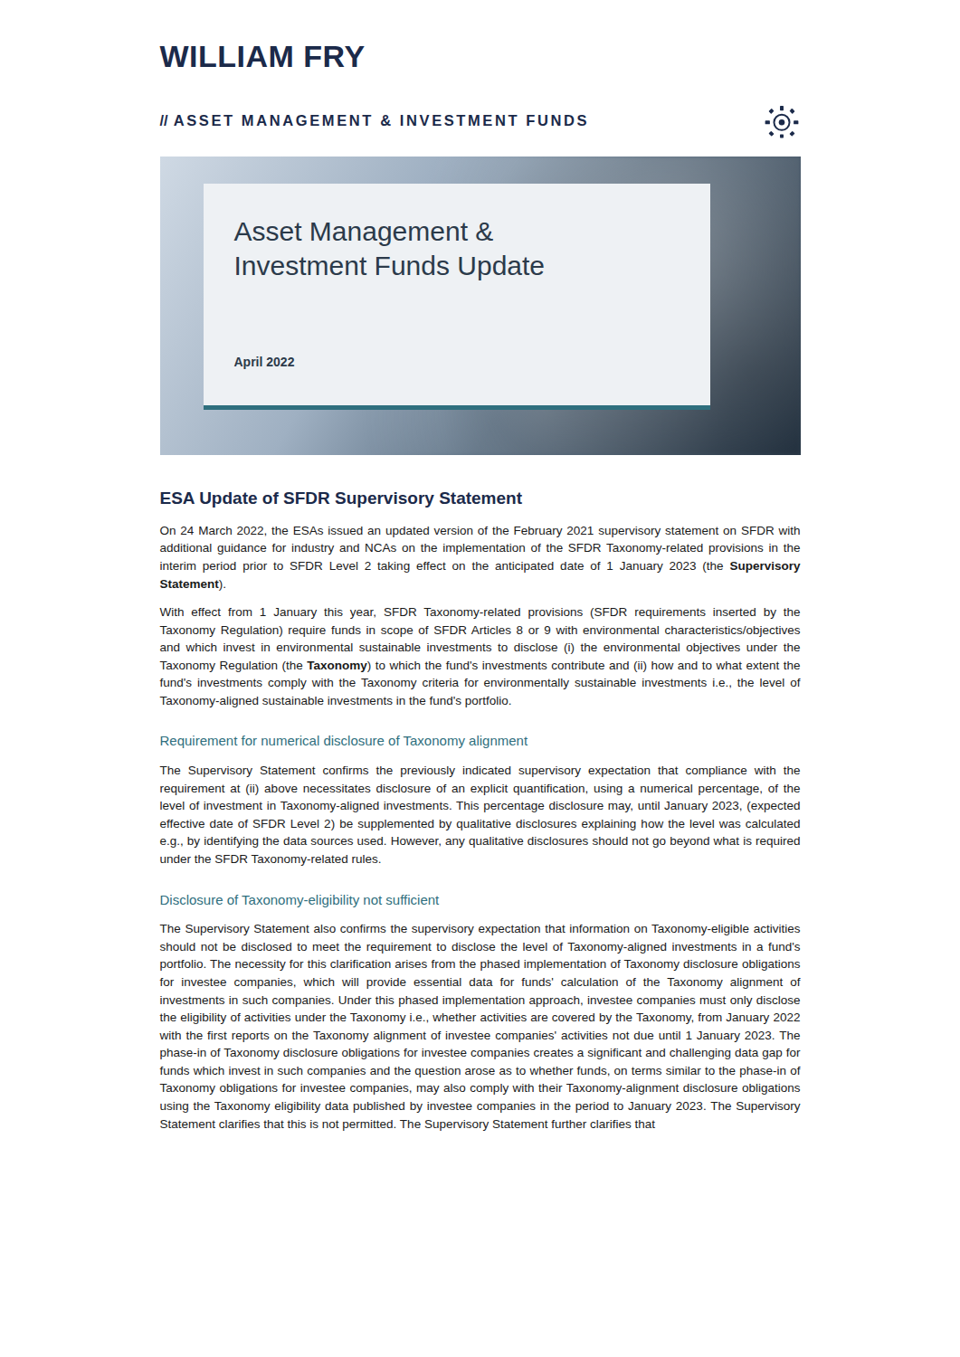WILLIAM FRY
//ASSET MANAGEMENT & INVESTMENT FUNDS
Asset Management &
Investment Funds Update
April 2022
ESA Update of SFDR Supervisory Statement
On 24 March 2022, the ESAs issued an updated version of the February 2021 supervisory statement on SFDR with additional guidance for industry and NCAs on the implementation of the SFDR Taxonomy-related provisions in the interim period prior to SFDR Level 2 taking effect on the anticipated date of 1 January 2023 (the Supervisory Statement).
With effect from 1 January this year, SFDR Taxonomy-related provisions (SFDR requirements inserted by the Taxonomy Regulation) require funds in scope of SFDR Articles 8 or 9 with environmental characteristics/objectives and which invest in environmental sustainable investments to disclose (i) the environmental objectives under the Taxonomy Regulation (the Taxonomy) to which the fund's investments contribute and (ii) how and to what extent the fund's investments comply with the Taxonomy criteria for environmentally sustainable investments i.e., the level of Taxonomy-aligned sustainable investments in the fund's portfolio.
Requirement for numerical disclosure of Taxonomy alignment
The Supervisory Statement confirms the previously indicated supervisory expectation that compliance with the requirement at (ii) above necessitates disclosure of an explicit quantification, using a numerical percentage, of the level of investment in Taxonomy-aligned investments. This percentage disclosure may, until January 2023, (expected effective date of SFDR Level 2) be supplemented by qualitative disclosures explaining how the level was calculated e.g., by identifying the data sources used. However, any qualitative disclosures should not go beyond what is required under the SFDR Taxonomy-related rules.
Disclosure of Taxonomy-eligibility not sufficient
The Supervisory Statement also confirms the supervisory expectation that information on Taxonomy-eligible activities should not be disclosed to meet the requirement to disclose the level of Taxonomy-aligned investments in a fund's portfolio. The necessity for this clarification arises from the phased implementation of Taxonomy disclosure obligations for investee companies, which will provide essential data for funds' calculation of the Taxonomy alignment of investments in such companies. Under this phased implementation approach, investee companies must only disclose the eligibility of activities under the Taxonomy i.e., whether activities are covered by the Taxonomy, from January 2022 with the first reports on the Taxonomy alignment of investee companies' activities not due until 1 January 2023. The phase-in of Taxonomy disclosure obligations for investee companies creates a significant and challenging data gap for funds which invest in such companies and the question arose as to whether funds, on terms similar to the phase-in of Taxonomy obligations for investee companies, may also comply with their Taxonomy-alignment disclosure obligations using the Taxonomy eligibility data published by investee companies in the period to January 2023. The Supervisory Statement clarifies that this is not permitted. The Supervisory Statement further clarifies that